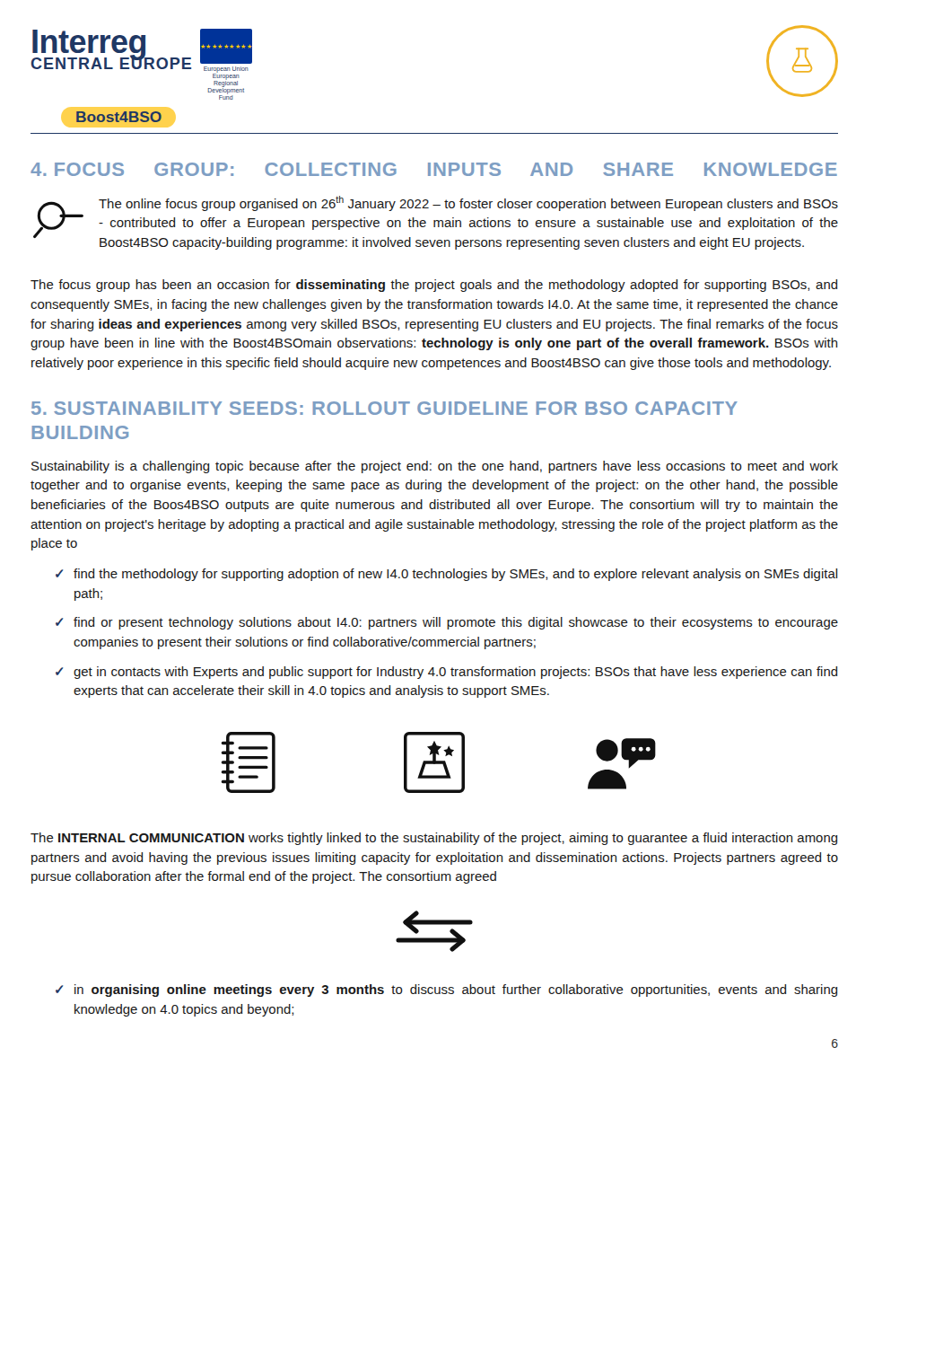Interreg CENTRAL EUROPE
European Union
European Regional
Development Fund
Boost4BSO
4. FOCUS GROUP: COLLECTING INPUTS AND SHARE KNOWLEDGE
The online focus group organised on 26th January 2022 – to foster closer cooperation between European clusters and BSOs - contributed to offer a European perspective on the main actions to ensure a sustainable use and exploitation of the Boost4BSO capacity-building programme: it involved seven persons representing seven clusters and eight EU projects.
The focus group has been an occasion for disseminating the project goals and the methodology adopted for supporting BSOs, and consequently SMEs, in facing the new challenges given by the transformation towards I4.0. At the same time, it represented the chance for sharing ideas and experiences among very skilled BSOs, representing EU clusters and EU projects. The final remarks of the focus group have been in line with the Boost4BSOmain observations: technology is only one part of the overall framework. BSOs with relatively poor experience in this specific field should acquire new competences and Boost4BSO can give those tools and methodology.
5. SUSTAINABILITY SEEDS: ROLLOUT GUIDELINE FOR BSO CAPACITY BUILDING
Sustainability is a challenging topic because after the project end: on the one hand, partners have less occasions to meet and work together and to organise events, keeping the same pace as during the development of the project: on the other hand, the possible beneficiaries of the Boos4BSO outputs are quite numerous and distributed all over Europe. The consortium will try to maintain the attention on project's heritage by adopting a practical and agile sustainable methodology, stressing the role of the project platform as the place to
find the methodology for supporting adoption of new I4.0 technologies by SMEs, and to explore relevant analysis on SMEs digital path;
find or present technology solutions about I4.0: partners will promote this digital showcase to their ecosystems to encourage companies to present their solutions or find collaborative/commercial partners;
get in contacts with Experts and public support for Industry 4.0 transformation projects: BSOs that have less experience can find experts that can accelerate their skill in 4.0 topics and analysis to support SMEs.
The INTERNAL COMMUNICATION works tightly linked to the sustainability of the project, aiming to guarantee a fluid interaction among partners and avoid having the previous issues limiting capacity for exploitation and dissemination actions. Projects partners agreed to pursue collaboration after the formal end of the project. The consortium agreed
in organising online meetings every 3 months to discuss about further collaborative opportunities, events and sharing knowledge on 4.0 topics and beyond;
6